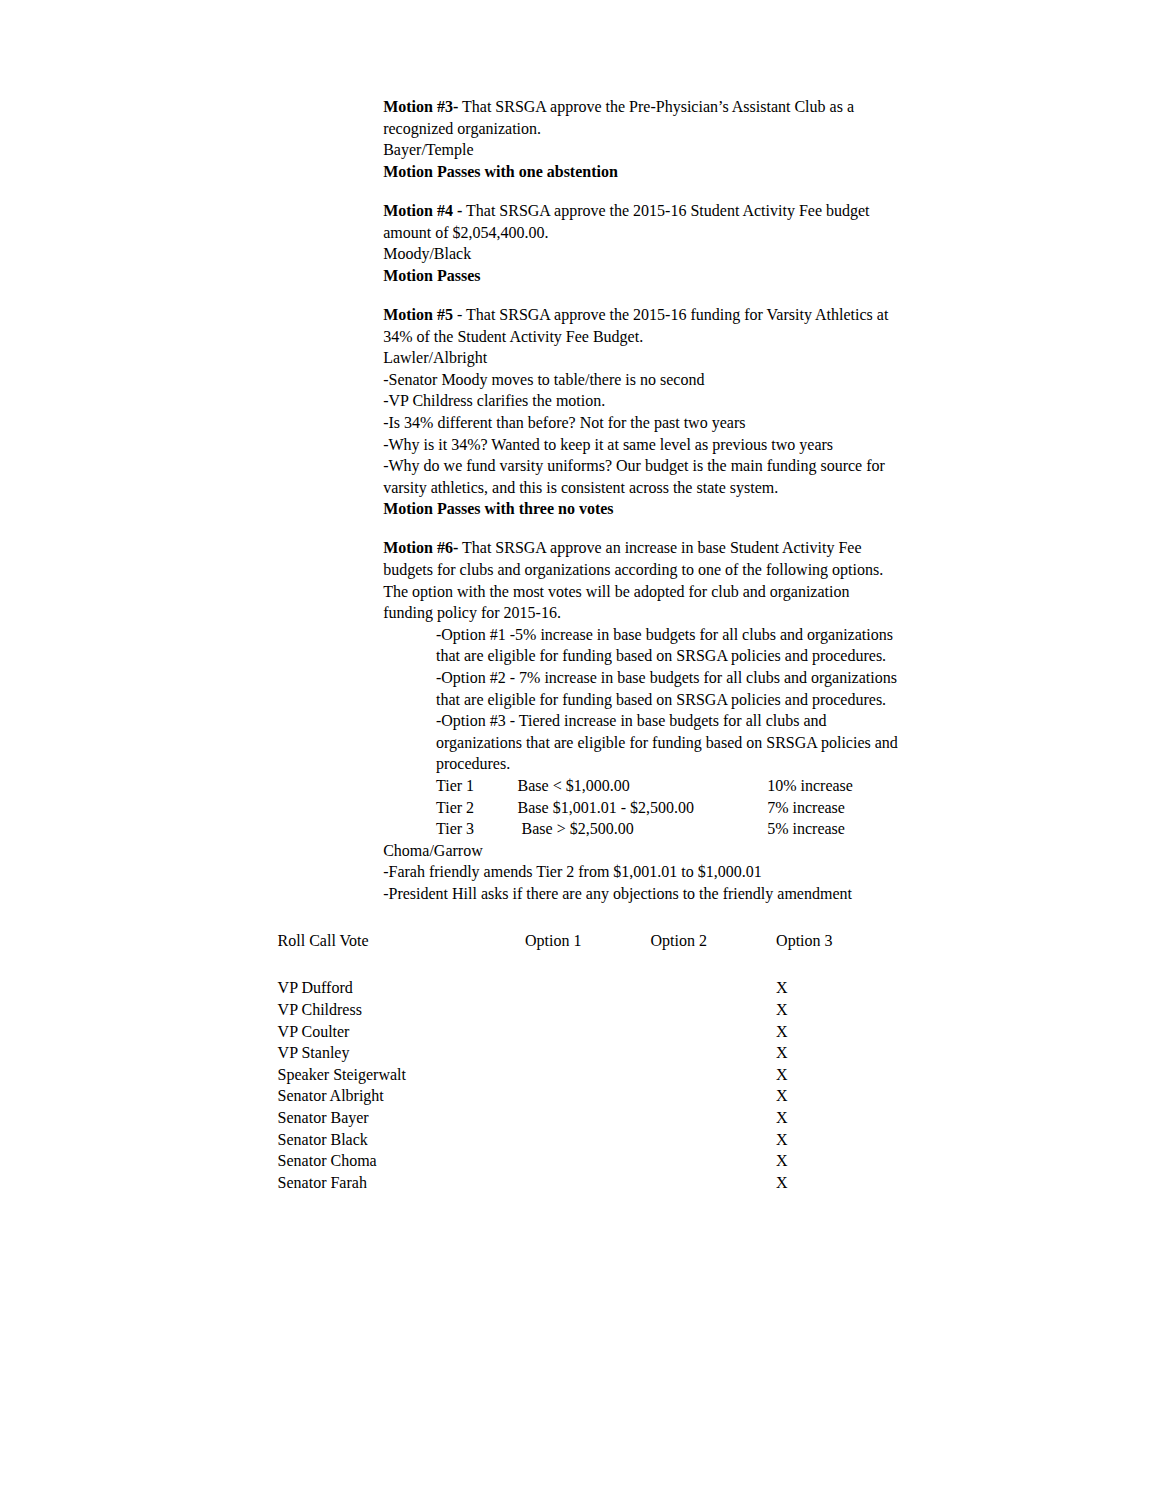Motion #3- That SRSGA approve the Pre-Physician’s Assistant Club as a recognized organization.
Bayer/Temple
Motion Passes with one abstention
Motion #4 - That SRSGA approve the 2015-16 Student Activity Fee budget amount of $2,054,400.00.
Moody/Black
Motion Passes
Motion #5 - That SRSGA approve the 2015-16 funding for Varsity Athletics at 34% of the Student Activity Fee Budget.
Lawler/Albright
-Senator Moody moves to table/there is no second
-VP Childress clarifies the motion.
-Is 34% different than before? Not for the past two years
-Why is it 34%? Wanted to keep it at same level as previous two years
-Why do we fund varsity uniforms? Our budget is the main funding source for varsity athletics, and this is consistent across the state system.
Motion Passes with three no votes
Motion #6- That SRSGA approve an increase in base Student Activity Fee budgets for clubs and organizations according to one of the following options. The option with the most votes will be adopted for club and organization funding policy for 2015-16.
-Option #1 -5% increase in base budgets for all clubs and organizations that are eligible for funding based on SRSGA policies and procedures.
-Option #2 - 7% increase in base budgets for all clubs and organizations that are eligible for funding based on SRSGA policies and procedures.
-Option #3 - Tiered increase in base budgets for all clubs and organizations that are eligible for funding based on SRSGA policies and procedures.
| Tier 1 | Base < $1,000.00 | 10% increase |
| Tier 2 | Base $1,001.01 - $2,500.00 | 7% increase |
| Tier 3 | Base > $2,500.00 | 5% increase |
Choma/Garrow
-Farah friendly amends Tier 2 from $1,001.01 to $1,000.01
-President Hill asks if there are any objections to the friendly amendment
| Roll Call Vote | Option 1 | Option 2 | Option 3 |
| --- | --- | --- | --- |
| VP Dufford | | | X |
| VP Childress | | | X |
| VP Coulter | | | X |
| VP Stanley | | | X |
| Speaker Steigerwalt | | | X |
| Senator Albright | | | X |
| Senator Bayer | | | X |
| Senator Black | | | X |
| Senator Choma | | | X |
| Senator Farah | | | X |